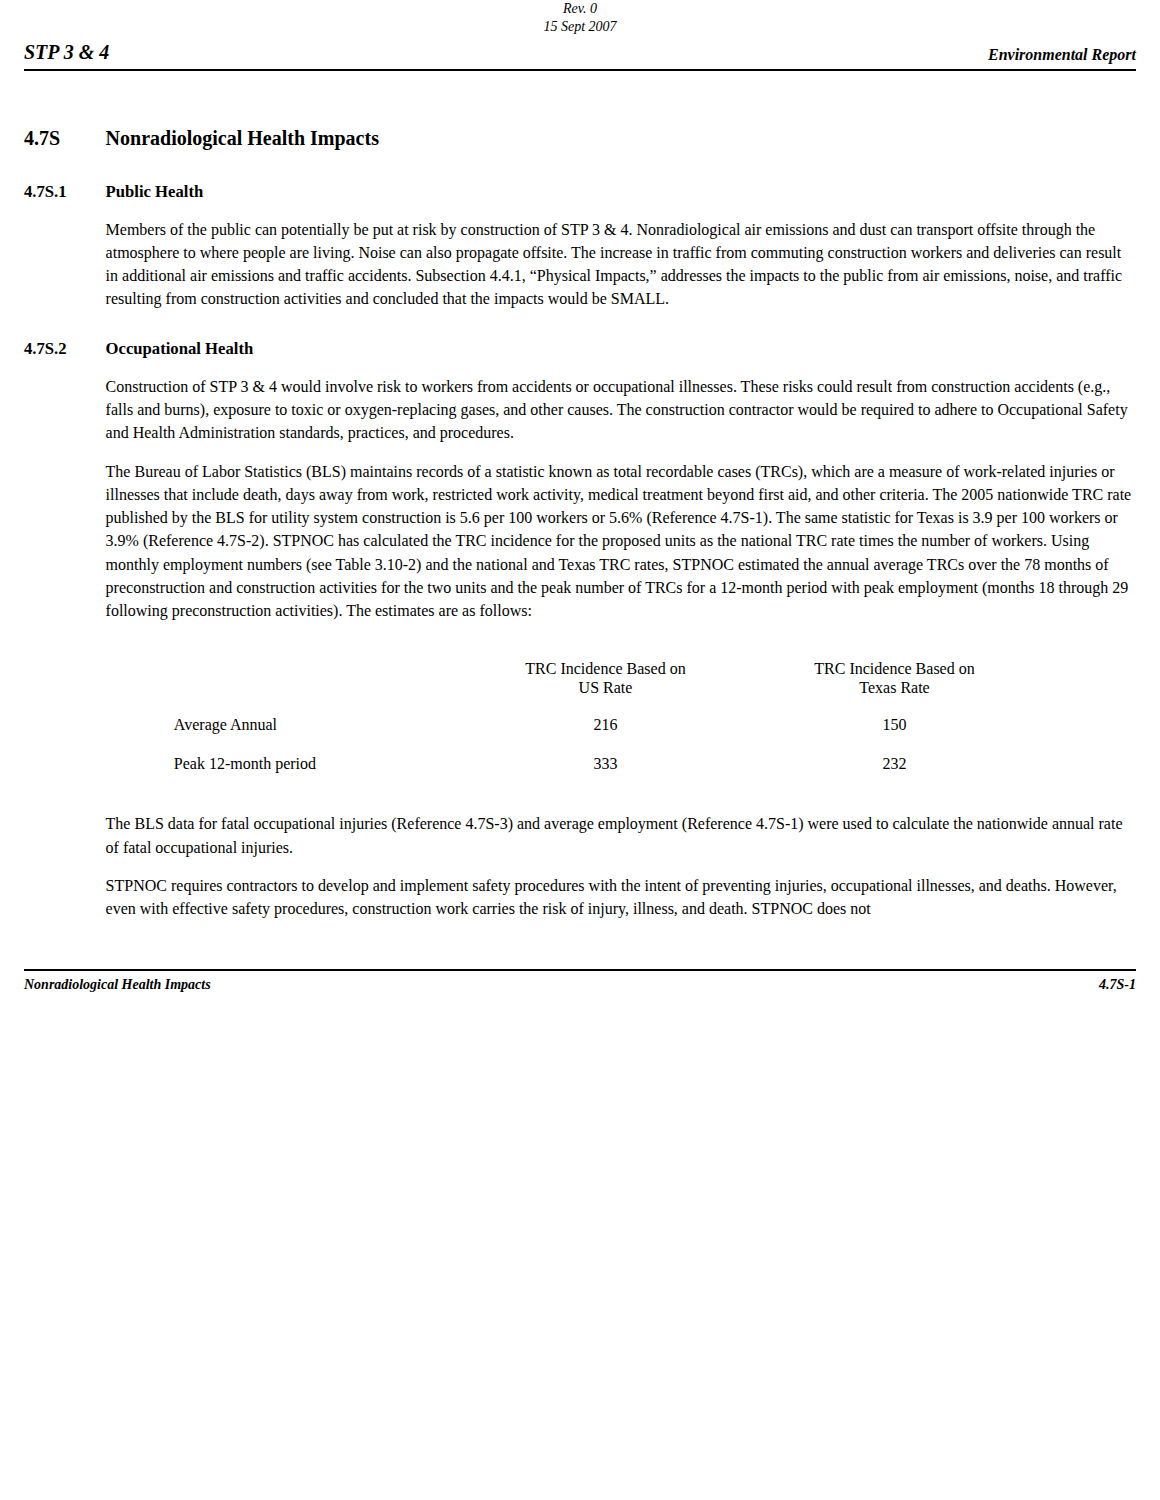Rev. 0
15 Sept 2007
STP 3 & 4
Environmental Report
4.7SNonradiological Health Impacts
4.7S.1 Public Health
Members of the public can potentially be put at risk by construction of STP 3 & 4. Nonradiological air emissions and dust can transport offsite through the atmosphere to where people are living. Noise can also propagate offsite. The increase in traffic from commuting construction workers and deliveries can result in additional air emissions and traffic accidents. Subsection 4.4.1, “Physical Impacts,” addresses the impacts to the public from air emissions, noise, and traffic resulting from construction activities and concluded that the impacts would be SMALL.
4.7S.2 Occupational Health
Construction of STP 3 & 4 would involve risk to workers from accidents or occupational illnesses. These risks could result from construction accidents (e.g., falls and burns), exposure to toxic or oxygen-replacing gases, and other causes. The construction contractor would be required to adhere to Occupational Safety and Health Administration standards, practices, and procedures.
The Bureau of Labor Statistics (BLS) maintains records of a statistic known as total recordable cases (TRCs), which are a measure of work-related injuries or illnesses that include death, days away from work, restricted work activity, medical treatment beyond first aid, and other criteria. The 2005 nationwide TRC rate published by the BLS for utility system construction is 5.6 per 100 workers or 5.6% (Reference 4.7S-1). The same statistic for Texas is 3.9 per 100 workers or 3.9% (Reference 4.7S-2). STPNOC has calculated the TRC incidence for the proposed units as the national TRC rate times the number of workers. Using monthly employment numbers (see Table 3.10-2) and the national and Texas TRC rates, STPNOC estimated the annual average TRCs over the 78 months of preconstruction and construction activities for the two units and the peak number of TRCs for a 12-month period with peak employment (months 18 through 29 following preconstruction activities). The estimates are as follows:
| | TRC Incidence Based on US Rate | TRC Incidence Based on Texas Rate |
| --- | --- | --- |
| Average Annual | 216 | 150 |
| Peak 12-month period | 333 | 232 |
The BLS data for fatal occupational injuries (Reference 4.7S-3) and average employment (Reference 4.7S-1) were used to calculate the nationwide annual rate of fatal occupational injuries.
STPNOC requires contractors to develop and implement safety procedures with the intent of preventing injuries, occupational illnesses, and deaths. However, even with effective safety procedures, construction work carries the risk of injury, illness, and death. STPNOC does not
Nonradiological Health Impacts
4.7S-1